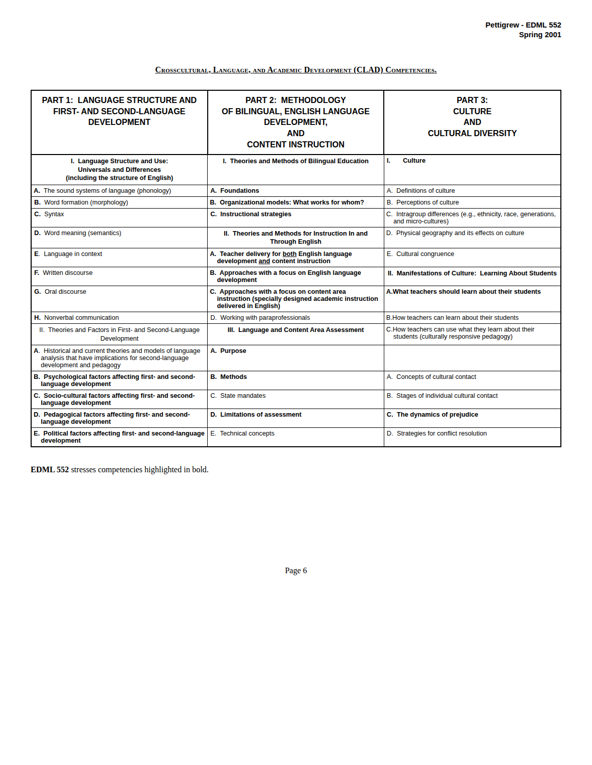Pettigrew - EDML 552
Spring 2001
Crosscultural, Language, and Academic Development (CLAD) Competencies.
| PART 1: LANGUAGE STRUCTURE AND FIRST- AND SECOND-LANGUAGE DEVELOPMENT | PART 2: METHODOLOGY OF BILINGUAL, ENGLISH LANGUAGE DEVELOPMENT, AND CONTENT INSTRUCTION | PART 3: CULTURE AND CULTURAL DIVERSITY |
| --- | --- | --- |
| I. Language Structure and Use: Universals and Differences (including the structure of English) | I. Theories and Methods of Bilingual Education | I. Culture |
| A. The sound systems of language (phonology) | A. Foundations | A. Definitions of culture |
| B. Word formation (morphology) | B. Organizational models: What works for whom? | B. Perceptions of culture |
| C. Syntax | C. Instructional strategies | C. Intragroup differences (e.g., ethnicity, race, generations, and micro-cultures) |
| D. Word meaning (semantics) | II. Theories and Methods for Instruction In and Through English | D. Physical geography and its effects on culture |
| E . Language in context | A. Teacher delivery for both English language development and content instruction | E. Cultural congruence |
| F. Written discourse | B. Approaches with a focus on English language development | II. Manifestations of Culture: Learning About Students |
| G. Oral discourse | C. Approaches with a focus on content area instruction (specially designed academic instruction delivered in English) | A.What teachers should learn about their students |
| H. Nonverbal communication | D. Working with paraprofessionals | B.How teachers can learn about their students |
| II. Theories and Factors in First- and Second-Language Development | III. Language and Content Area Assessment | C.How teachers can use what they learn about their students (culturally responsive pedagogy) |
| A . Historical and current theories and models of language analysis that have implications for second-language development and pedagogy | A. Purpose | |
| B. Psychological factors affecting first- and second-language development | B. Methods | A. Concepts of cultural contact |
| C. Socio-cultural factors affecting first- and second-language development | C. State mandates | B. Stages of individual cultural contact |
| D. Pedagogical factors affecting first- and second-language development | D. Limitations of assessment | C. The dynamics of prejudice |
| E. Political factors affecting first- and second-language development | E. Technical concepts | D. Strategies for conflict resolution |
EDML 552 stresses competencies highlighted in bold.
Page 6